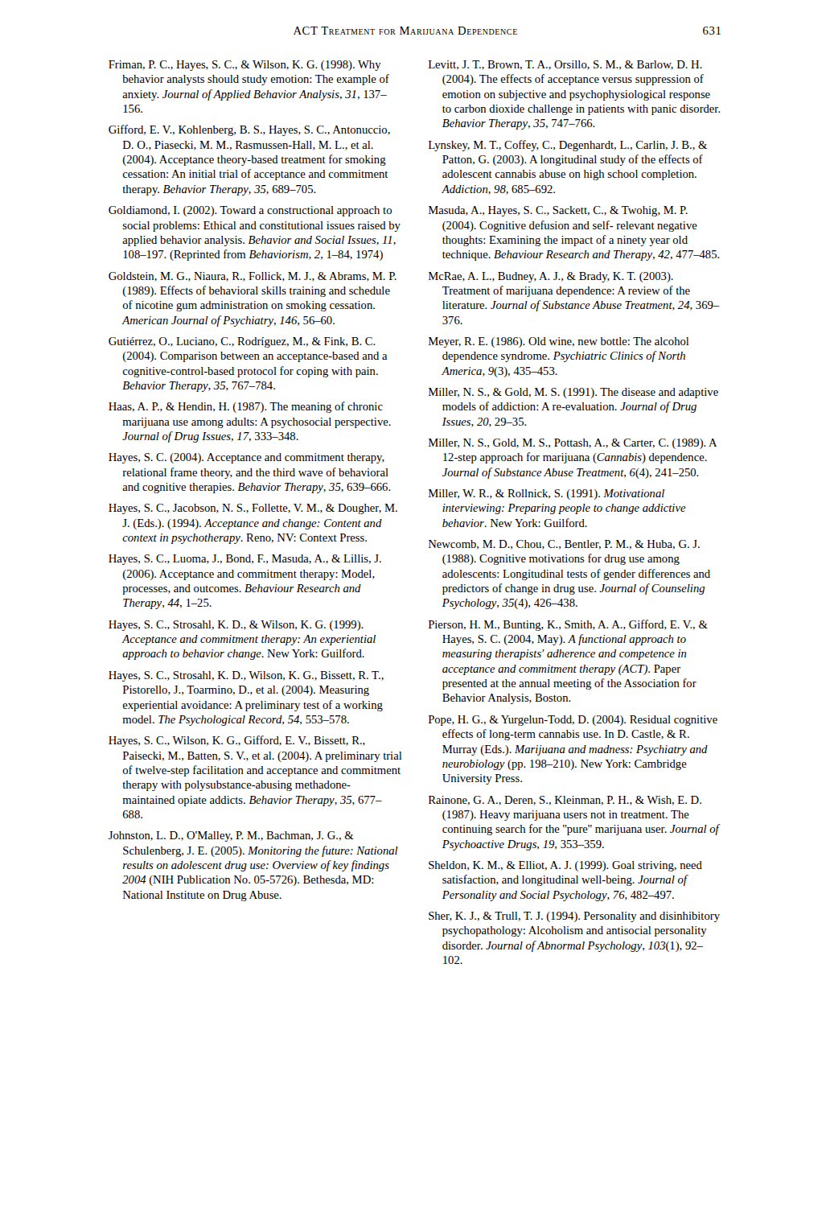ACT Treatment for Marijuana Dependence 631
Friman, P. C., Hayes, S. C., & Wilson, K. G. (1998). Why behavior analysts should study emotion: The example of anxiety. Journal of Applied Behavior Analysis, 31, 137–156.
Gifford, E. V., Kohlenberg, B. S., Hayes, S. C., Antonuccio, D. O., Piasecki, M. M., Rasmussen-Hall, M. L., et al. (2004). Acceptance theory-based treatment for smoking cessation: An initial trial of acceptance and commitment therapy. Behavior Therapy, 35, 689–705.
Goldiamond, I. (2002). Toward a constructional approach to social problems: Ethical and constitutional issues raised by applied behavior analysis. Behavior and Social Issues, 11, 108–197. (Reprinted from Behaviorism, 2, 1–84, 1974)
Goldstein, M. G., Niaura, R., Follick, M. J., & Abrams, M. P. (1989). Effects of behavioral skills training and schedule of nicotine gum administration on smoking cessation. American Journal of Psychiatry, 146, 56–60.
Gutiérrez, O., Luciano, C., Rodríguez, M., & Fink, B. C. (2004). Comparison between an acceptance-based and a cognitive-control-based protocol for coping with pain. Behavior Therapy, 35, 767–784.
Haas, A. P., & Hendin, H. (1987). The meaning of chronic marijuana use among adults: A psychosocial perspective. Journal of Drug Issues, 17, 333–348.
Hayes, S. C. (2004). Acceptance and commitment therapy, relational frame theory, and the third wave of behavioral and cognitive therapies. Behavior Therapy, 35, 639–666.
Hayes, S. C., Jacobson, N. S., Follette, V. M., & Dougher, M. J. (Eds.). (1994). Acceptance and change: Content and context in psychotherapy. Reno, NV: Context Press.
Hayes, S. C., Luoma, J., Bond, F., Masuda, A., & Lillis, J. (2006). Acceptance and commitment therapy: Model, processes, and outcomes. Behaviour Research and Therapy, 44, 1–25.
Hayes, S. C., Strosahl, K. D., & Wilson, K. G. (1999). Acceptance and commitment therapy: An experiential approach to behavior change. New York: Guilford.
Hayes, S. C., Strosahl, K. D., Wilson, K. G., Bissett, R. T., Pistorello, J., Toarmino, D., et al. (2004). Measuring experiential avoidance: A preliminary test of a working model. The Psychological Record, 54, 553–578.
Hayes, S. C., Wilson, K. G., Gifford, E. V., Bissett, R., Paisecki, M., Batten, S. V., et al. (2004). A preliminary trial of twelve-step facilitation and acceptance and commitment therapy with polysubstance-abusing methadone-maintained opiate addicts. Behavior Therapy, 35, 677–688.
Johnston, L. D., O'Malley, P. M., Bachman, J. G., & Schulenberg, J. E. (2005). Monitoring the future: National results on adolescent drug use: Overview of key findings 2004 (NIH Publication No. 05-5726). Bethesda, MD: National Institute on Drug Abuse.
Levitt, J. T., Brown, T. A., Orsillo, S. M., & Barlow, D. H. (2004). The effects of acceptance versus suppression of emotion on subjective and psychophysiological response to carbon dioxide challenge in patients with panic disorder. Behavior Therapy, 35, 747–766.
Lynskey, M. T., Coffey, C., Degenhardt, L., Carlin, J. B., & Patton, G. (2003). A longitudinal study of the effects of adolescent cannabis abuse on high school completion. Addiction, 98, 685–692.
Masuda, A., Hayes, S. C., Sackett, C., & Twohig, M. P. (2004). Cognitive defusion and self- relevant negative thoughts: Examining the impact of a ninety year old technique. Behaviour Research and Therapy, 42, 477–485.
McRae, A. L., Budney, A. J., & Brady, K. T. (2003). Treatment of marijuana dependence: A review of the literature. Journal of Substance Abuse Treatment, 24, 369–376.
Meyer, R. E. (1986). Old wine, new bottle: The alcohol dependence syndrome. Psychiatric Clinics of North America, 9(3), 435–453.
Miller, N. S., & Gold, M. S. (1991). The disease and adaptive models of addiction: A re-evaluation. Journal of Drug Issues, 20, 29–35.
Miller, N. S., Gold, M. S., Pottash, A., & Carter, C. (1989). A 12-step approach for marijuana (Cannabis) dependence. Journal of Substance Abuse Treatment, 6(4), 241–250.
Miller, W. R., & Rollnick, S. (1991). Motivational interviewing: Preparing people to change addictive behavior. New York: Guilford.
Newcomb, M. D., Chou, C., Bentler, P. M., & Huba, G. J. (1988). Cognitive motivations for drug use among adolescents: Longitudinal tests of gender differences and predictors of change in drug use. Journal of Counseling Psychology, 35(4), 426–438.
Pierson, H. M., Bunting, K., Smith, A. A., Gifford, E. V., & Hayes, S. C. (2004, May). A functional approach to measuring therapists' adherence and competence in acceptance and commitment therapy (ACT). Paper presented at the annual meeting of the Association for Behavior Analysis, Boston.
Pope, H. G., & Yurgelun-Todd, D. (2004). Residual cognitive effects of long-term cannabis use. In D. Castle, & R. Murray (Eds.). Marijuana and madness: Psychiatry and neurobiology (pp. 198–210). New York: Cambridge University Press.
Rainone, G. A., Deren, S., Kleinman, P. H., & Wish, E. D. (1987). Heavy marijuana users not in treatment. The continuing search for the ''pure'' marijuana user. Journal of Psychoactive Drugs, 19, 353–359.
Sheldon, K. M., & Elliot, A. J. (1999). Goal striving, need satisfaction, and longitudinal well-being. Journal of Personality and Social Psychology, 76, 482–497.
Sher, K. J., & Trull, T. J. (1994). Personality and disinhibitory psychopathology: Alcoholism and antisocial personality disorder. Journal of Abnormal Psychology, 103(1), 92–102.